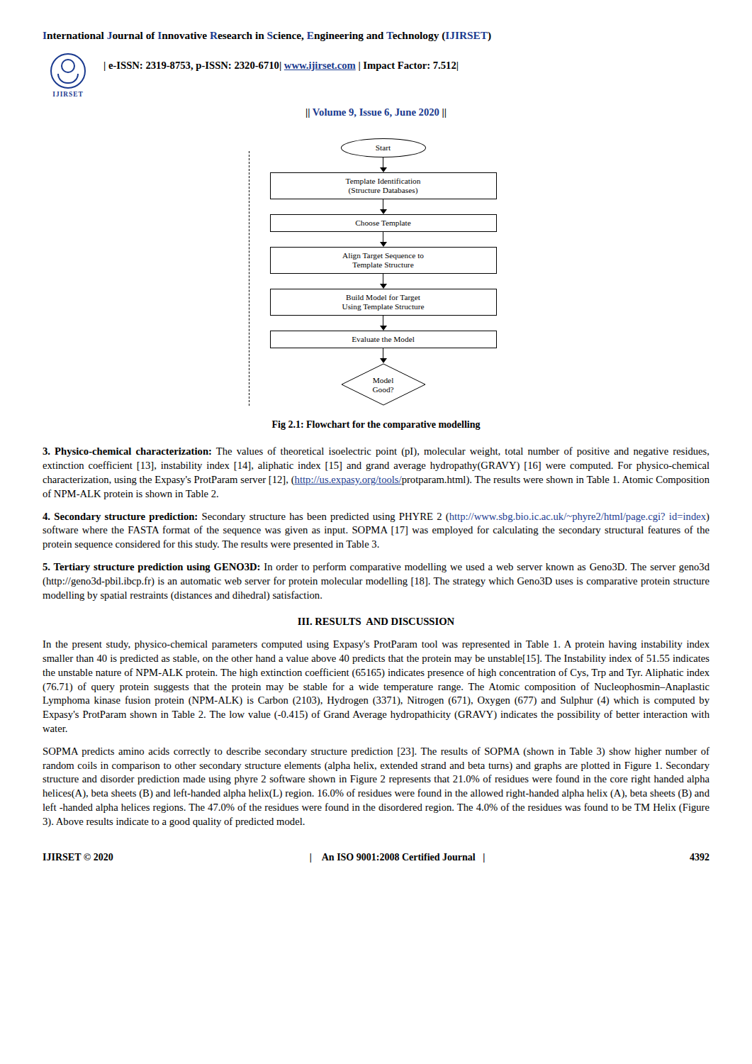International Journal of Innovative Research in Science, Engineering and Technology (IJIRSET)
IJIRSET
| e-ISSN: 2319-8753, p-ISSN: 2320-6710| www.ijirset.com | Impact Factor: 7.512|
|| Volume 9, Issue 6, June 2020 ||
Start
Template Identification
(Structure Databases)
Choose Template
Align Target Sequence to
Template Structure
Build Model for Target
Using Template Structure
Evaluate the Model
Model
Good?
Fig 2.1: Flowchart for the comparative modelling
3. Physico-chemical characterization: The values of theoretical isoelectric point (pI), molecular weight, total number of positive and negative residues, extinction coefficient [13], instability index [14], aliphatic index [15] and grand average hydropathy(GRAVY) [16] were computed. For physico-chemical characterization, using the Expasy's ProtParam server [12], (http://us.expasy.org/tools/protparam.html). The results were shown in Table 1. Atomic Composition of NPM-ALK protein is shown in Table 2.
4. Secondary structure prediction: Secondary structure has been predicted using PHYRE 2 (http://www.sbg.bio.ic.ac.uk/~phyre2/html/page.cgi? id=index) software where the FASTA format of the sequence was given as input. SOPMA [17] was employed for calculating the secondary structural features of the protein sequence considered for this study. The results were presented in Table 3.
5. Tertiary structure prediction using GENO3D: In order to perform comparative modelling we used a web server known as Geno3D. The server geno3d (http://geno3d-pbil.ibcp.fr) is an automatic web server for protein molecular modelling [18]. The strategy which Geno3D uses is comparative protein structure modelling by spatial restraints (distances and dihedral) satisfaction.
III. RESULTS AND DISCUSSION
In the present study, physico-chemical parameters computed using Expasy's ProtParam tool was represented in Table 1. A protein having instability index smaller than 40 is predicted as stable, on the other hand a value above 40 predicts that the protein may be unstable[15]. The Instability index of 51.55 indicates the unstable nature of NPM-ALK protein. The high extinction coefficient (65165) indicates presence of high concentration of Cys, Trp and Tyr. Aliphatic index (76.71) of query protein suggests that the protein may be stable for a wide temperature range. The Atomic composition of Nucleophosmin–Anaplastic Lymphoma kinase fusion protein (NPM-ALK) is Carbon (2103), Hydrogen (3371), Nitrogen (671), Oxygen (677) and Sulphur (4) which is computed by Expasy's ProtParam shown in Table 2. The low value (-0.415) of Grand Average hydropathicity (GRAVY) indicates the possibility of better interaction with water.
SOPMA predicts amino acids correctly to describe secondary structure prediction [23]. The results of SOPMA (shown in Table 3) show higher number of random coils in comparison to other secondary structure elements (alpha helix, extended strand and beta turns) and graphs are plotted in Figure 1. Secondary structure and disorder prediction made using phyre 2 software shown in Figure 2 represents that 21.0% of residues were found in the core right handed alpha helices(A), beta sheets (B) and left-handed alpha helix(L) region. 16.0% of residues were found in the allowed right-handed alpha helix (A), beta sheets (B) and left -handed alpha helices regions. The 47.0% of the residues were found in the disordered region. The 4.0% of the residues was found to be TM Helix (Figure 3). Above results indicate to a good quality of predicted model.
IJIRSET © 2020
| An ISO 9001:2008 Certified Journal |
4392